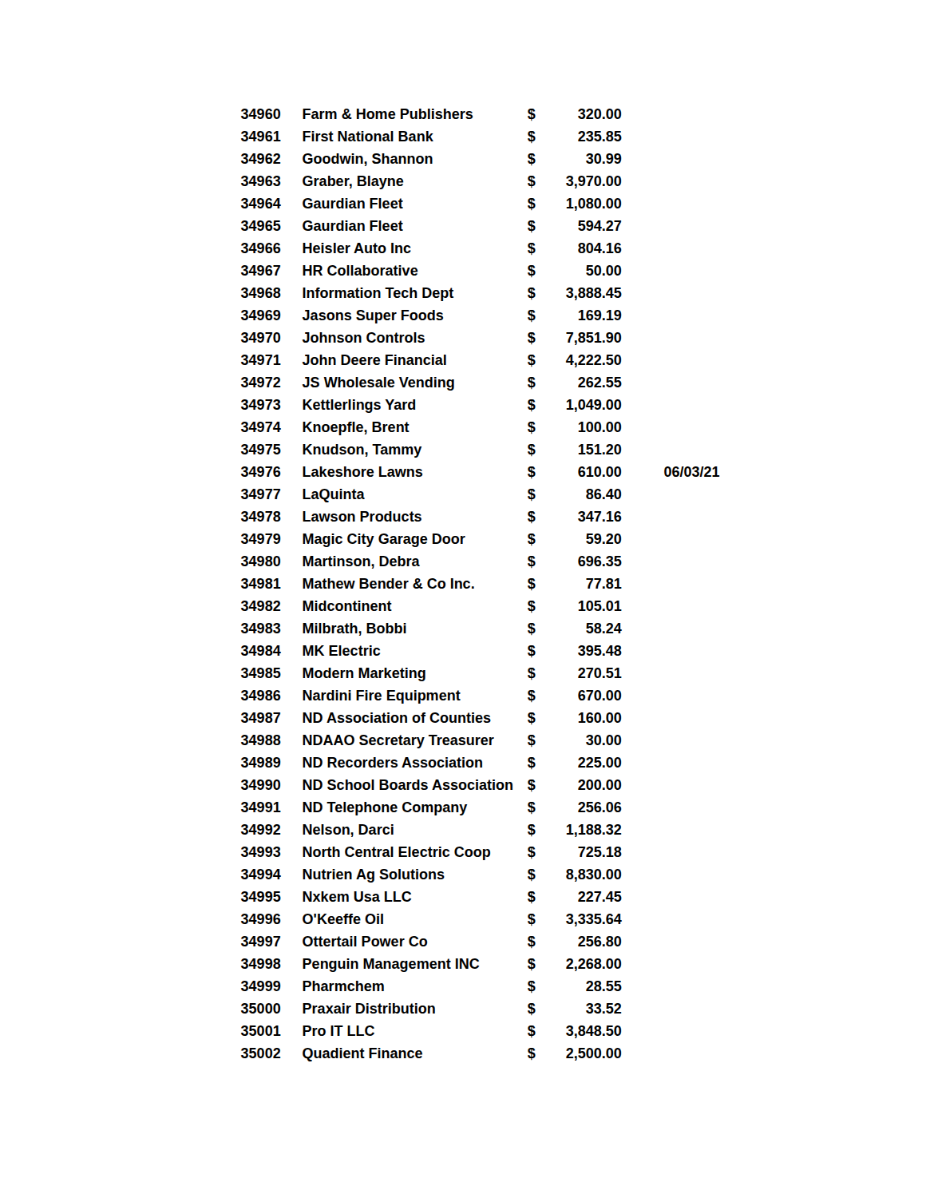| 34960 | Farm & Home Publishers | $ | 320.00 | |
| 34961 | First National Bank | $ | 235.85 | |
| 34962 | Goodwin, Shannon | $ | 30.99 | |
| 34963 | Graber, Blayne | $ | 3,970.00 | |
| 34964 | Gaurdian Fleet | $ | 1,080.00 | |
| 34965 | Gaurdian Fleet | $ | 594.27 | |
| 34966 | Heisler Auto Inc | $ | 804.16 | |
| 34967 | HR Collaborative | $ | 50.00 | |
| 34968 | Information Tech Dept | $ | 3,888.45 | |
| 34969 | Jasons Super Foods | $ | 169.19 | |
| 34970 | Johnson Controls | $ | 7,851.90 | |
| 34971 | John Deere Financial | $ | 4,222.50 | |
| 34972 | JS Wholesale Vending | $ | 262.55 | |
| 34973 | Kettlerlings Yard | $ | 1,049.00 | |
| 34974 | Knoepfle, Brent | $ | 100.00 | |
| 34975 | Knudson, Tammy | $ | 151.20 | |
| 34976 | Lakeshore Lawns | $ | 610.00 | 06/03/21 |
| 34977 | LaQuinta | $ | 86.40 | |
| 34978 | Lawson Products | $ | 347.16 | |
| 34979 | Magic City Garage Door | $ | 59.20 | |
| 34980 | Martinson, Debra | $ | 696.35 | |
| 34981 | Mathew Bender & Co Inc. | $ | 77.81 | |
| 34982 | Midcontinent | $ | 105.01 | |
| 34983 | Milbrath, Bobbi | $ | 58.24 | |
| 34984 | MK Electric | $ | 395.48 | |
| 34985 | Modern Marketing | $ | 270.51 | |
| 34986 | Nardini Fire Equipment | $ | 670.00 | |
| 34987 | ND Association of Counties | $ | 160.00 | |
| 34988 | NDAAO Secretary Treasurer | $ | 30.00 | |
| 34989 | ND Recorders Association | $ | 225.00 | |
| 34990 | ND School Boards Association | $ | 200.00 | |
| 34991 | ND Telephone Company | $ | 256.06 | |
| 34992 | Nelson, Darci | $ | 1,188.32 | |
| 34993 | North Central Electric Coop | $ | 725.18 | |
| 34994 | Nutrien Ag Solutions | $ | 8,830.00 | |
| 34995 | Nxkem Usa LLC | $ | 227.45 | |
| 34996 | O'Keeffe Oil | $ | 3,335.64 | |
| 34997 | Ottertail Power Co | $ | 256.80 | |
| 34998 | Penguin Management INC | $ | 2,268.00 | |
| 34999 | Pharmchem | $ | 28.55 | |
| 35000 | Praxair Distribution | $ | 33.52 | |
| 35001 | Pro IT LLC | $ | 3,848.50 | |
| 35002 | Quadient Finance | $ | 2,500.00 | |